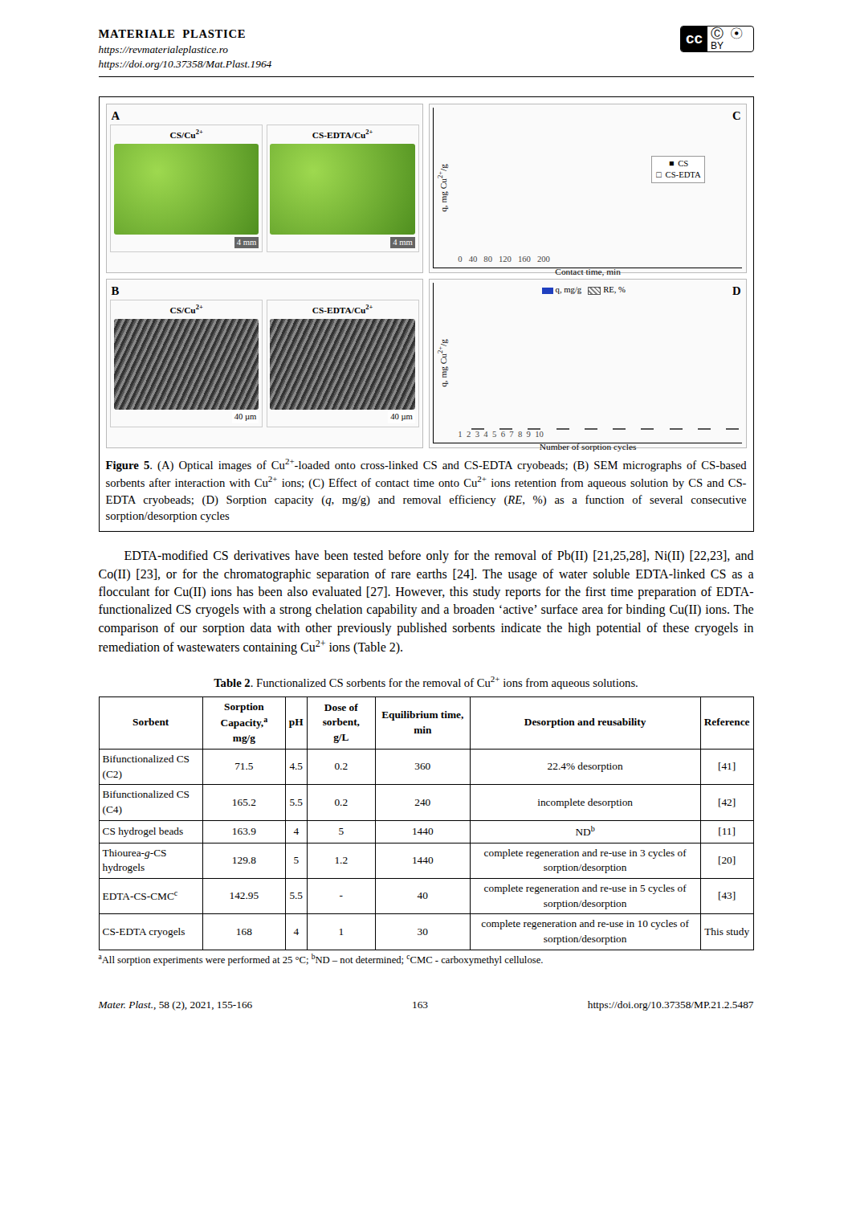MATERIALE PLASTICE
https://revmaterialeplastice.ro
https://doi.org/10.37358/Mat.Plast.1964
cc
Ⓒ ☉ BY
A
CS/Cu2+
4 mm
CS-EDTA/Cu2+
4 mm
C
q, mg Cu2+/g Contact time, min
■CS
□CS-EDTA
0 40 80 120 160 200
B
CS/Cu2+
40 µm
CS-EDTA/Cu2+
40 µm
D
q, mg Cu2+/g Number of sorption cycles
q, mg/g RE, %
1 2 3 4 5 6 7 8 9 10
Figure 5. (A) Optical images of Cu2+-loaded onto cross-linked CS and CS-EDTA cryobeads; (B) SEM micrographs of CS-based sorbents after interaction with Cu2+ ions; (C) Effect of contact time onto Cu2+ ions retention from aqueous solution by CS and CS-EDTA cryobeads; (D) Sorption capacity (q, mg/g) and removal efficiency (RE, %) as a function of several consecutive sorption/desorption cycles
EDTA-modified CS derivatives have been tested before only for the removal of Pb(II) [21,25,28], Ni(II) [22,23], and Co(II) [23], or for the chromatographic separation of rare earths [24]. The usage of water soluble EDTA-linked CS as a flocculant for Cu(II) ions has been also evaluated [27]. However, this study reports for the first time preparation of EDTA-functionalized CS cryogels with a strong chelation capability and a broaden ‘active’ surface area for binding Cu(II) ions. The comparison of our sorption data with other previously published sorbents indicate the high potential of these cryogels in remediation of wastewaters containing Cu2+ ions (Table 2).
Table 2. Functionalized CS sorbents for the removal of Cu2+ ions from aqueous solutions.
| Sorbent | Sorption Capacity, a mg/g | pH | Dose of sorbent, g/L | Equilibrium time, min | Desorption and reusability | Reference |
| --- | --- | --- | --- | --- | --- | --- |
| Bifunctionalized CS (C2) | 71.5 | 4.5 | 0.2 | 360 | 22.4% desorption | [41] |
| Bifunctionalized CS (C4) | 165.2 | 5.5 | 0.2 | 240 | incomplete desorption | [42] |
| CS hydrogel beads | 163.9 | 4 | 5 | 1440 | ND b | [11] |
| Thiourea- g -CS hydrogels | 129.8 | 5 | 1.2 | 1440 | complete regeneration and re-use in 3 cycles of sorption/desorption | [20] |
| EDTA-CS-CMC c | 142.95 | 5.5 | - | 40 | complete regeneration and re-use in 5 cycles of sorption/desorption | [43] |
| CS-EDTA cryogels | 168 | 4 | 1 | 30 | complete regeneration and re-use in 10 cycles of sorption/desorption | This study |
aAll sorption experiments were performed at 25 °C; bND – not determined; cCMC - carboxymethyl cellulose.
Mater. Plast., 58 (2), 2021, 155-166
163
https://doi.org/10.37358/MP.21.2.5487